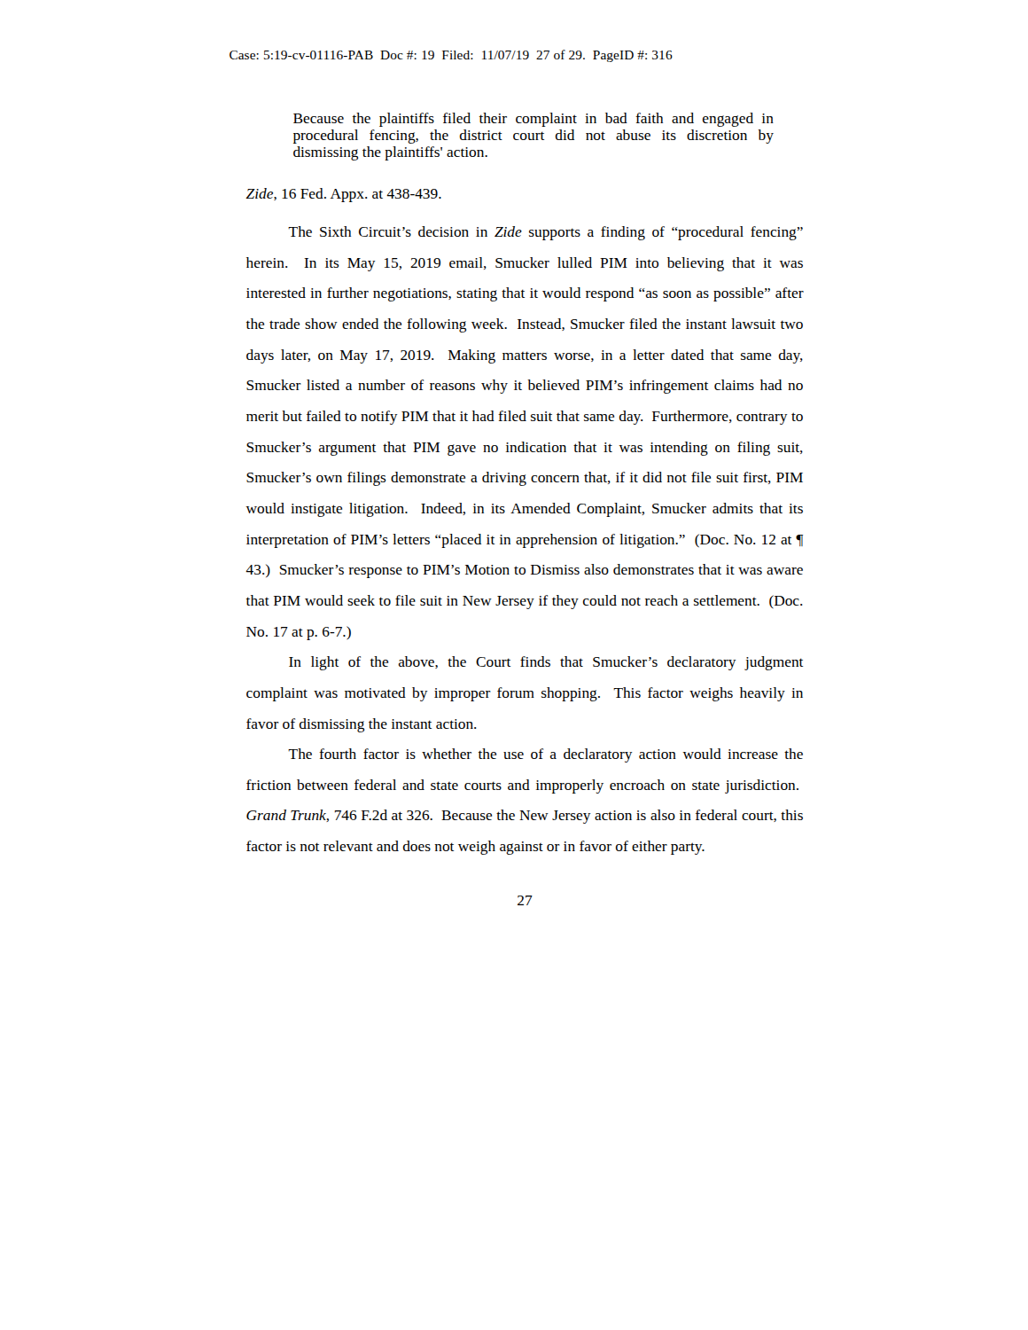Case: 5:19-cv-01116-PAB Doc #: 19 Filed: 11/07/19 27 of 29. PageID #: 316
Because the plaintiffs filed their complaint in bad faith and engaged in procedural fencing, the district court did not abuse its discretion by dismissing the plaintiffs' action.
Zide, 16 Fed. Appx. at 438-439.
The Sixth Circuit’s decision in Zide supports a finding of “procedural fencing” herein. In its May 15, 2019 email, Smucker lulled PIM into believing that it was interested in further negotiations, stating that it would respond “as soon as possible” after the trade show ended the following week. Instead, Smucker filed the instant lawsuit two days later, on May 17, 2019. Making matters worse, in a letter dated that same day, Smucker listed a number of reasons why it believed PIM’s infringement claims had no merit but failed to notify PIM that it had filed suit that same day. Furthermore, contrary to Smucker’s argument that PIM gave no indication that it was intending on filing suit, Smucker’s own filings demonstrate a driving concern that, if it did not file suit first, PIM would instigate litigation. Indeed, in its Amended Complaint, Smucker admits that its interpretation of PIM’s letters “placed it in apprehension of litigation.” (Doc. No. 12 at ¶ 43.) Smucker’s response to PIM’s Motion to Dismiss also demonstrates that it was aware that PIM would seek to file suit in New Jersey if they could not reach a settlement. (Doc. No. 17 at p. 6-7.)
In light of the above, the Court finds that Smucker’s declaratory judgment complaint was motivated by improper forum shopping. This factor weighs heavily in favor of dismissing the instant action.
The fourth factor is whether the use of a declaratory action would increase the friction between federal and state courts and improperly encroach on state jurisdiction. Grand Trunk, 746 F.2d at 326. Because the New Jersey action is also in federal court, this factor is not relevant and does not weigh against or in favor of either party.
27